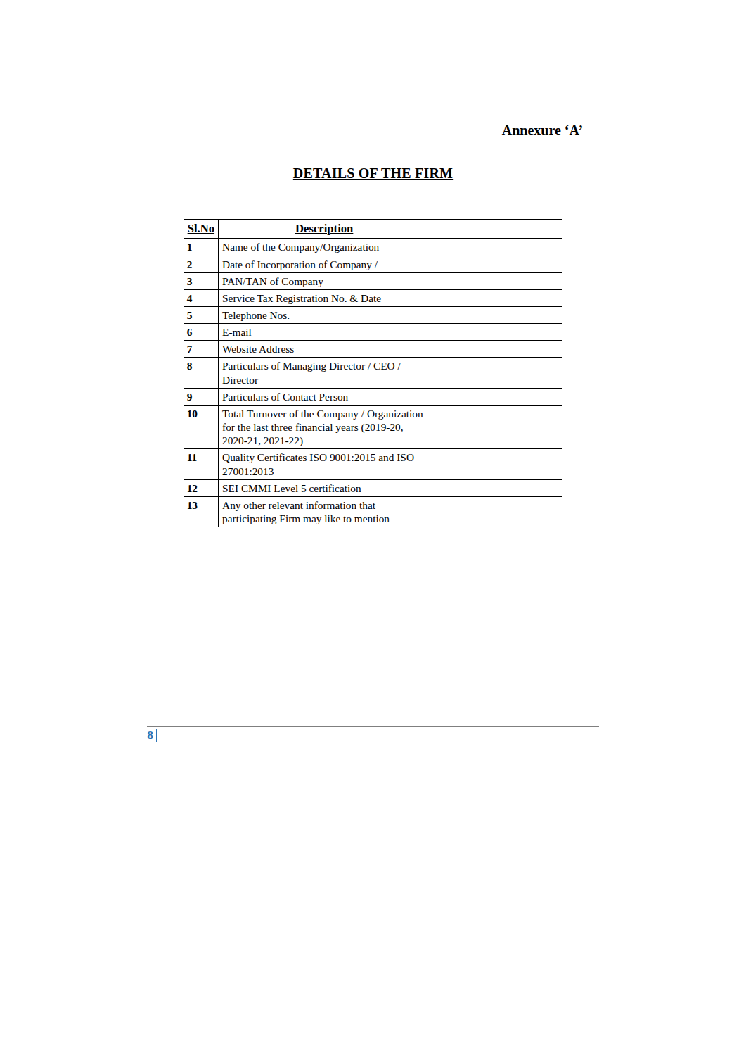Annexure ‘A’
DETAILS OF THE FIRM
| Sl.No | Description | |
| --- | --- | --- |
| 1 | Name of the Company/Organization | |
| 2 | Date of Incorporation of Company / | |
| 3 | PAN/TAN of Company | |
| 4 | Service Tax Registration No. & Date | |
| 5 | Telephone Nos. | |
| 6 | E-mail | |
| 7 | Website Address | |
| 8 | Particulars of Managing Director / CEO / Director | |
| 9 | Particulars of Contact Person | |
| 10 | Total Turnover of the Company / Organization for the last three financial years (2019-20, 2020-21, 2021-22) | |
| 11 | Quality Certificates ISO 9001:2015 and ISO 27001:2013 | |
| 12 | SEI CMMI Level 5 certification | |
| 13 | Any other relevant information that participating Firm may like to mention | |
8